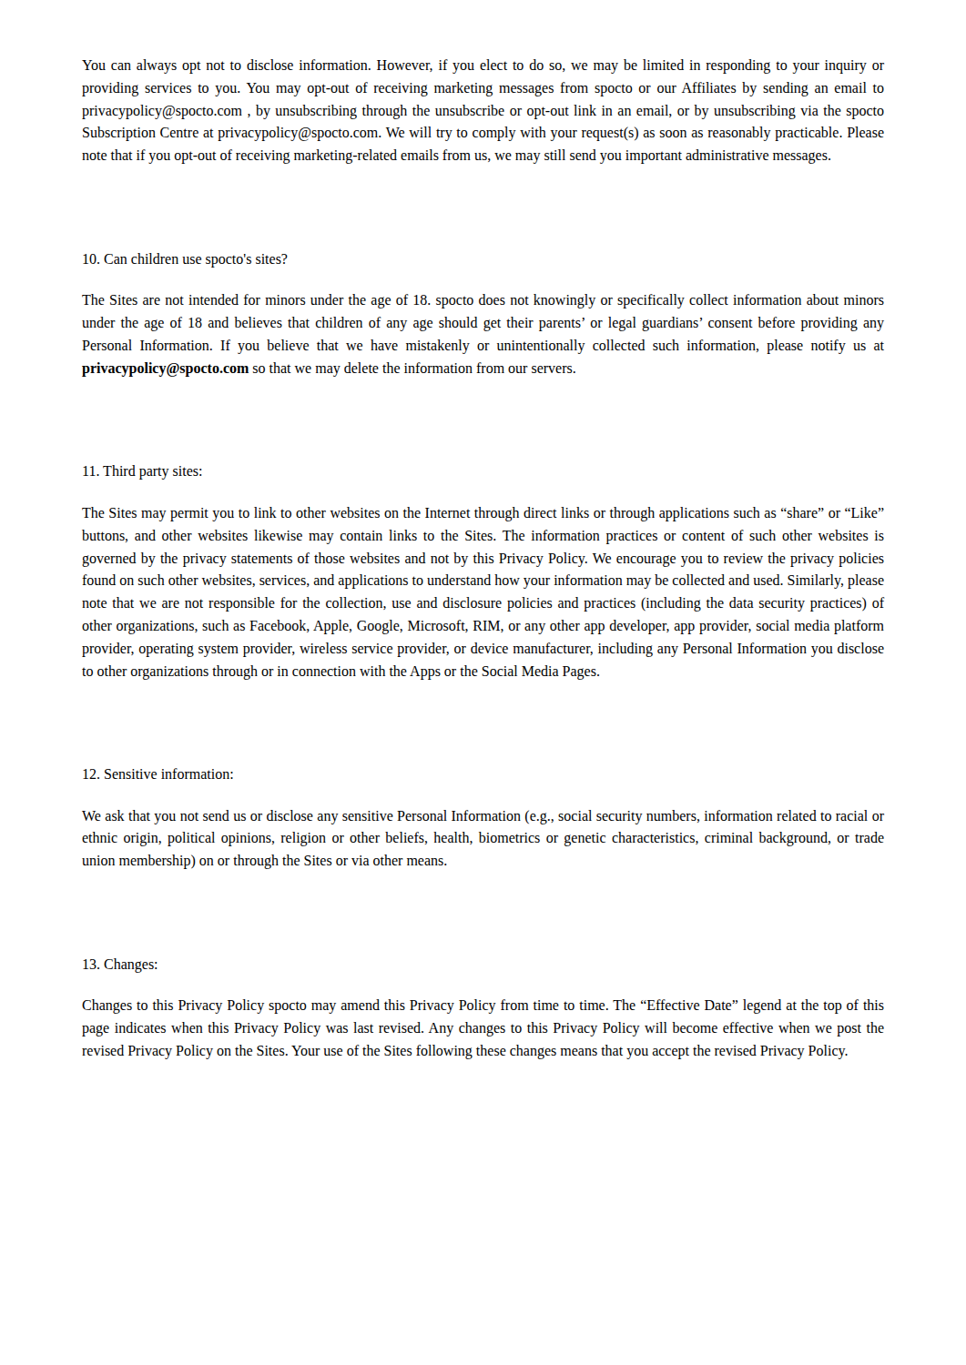You can always opt not to disclose information. However, if you elect to do so, we may be limited in responding to your inquiry or providing services to you. You may opt-out of receiving marketing messages from spocto or our Affiliates by sending an email to privacypolicy@spocto.com , by unsubscribing through the unsubscribe or opt-out link in an email, or by unsubscribing via the spocto Subscription Centre at privacypolicy@spocto.com. We will try to comply with your request(s) as soon as reasonably practicable. Please note that if you opt-out of receiving marketing-related emails from us, we may still send you important administrative messages.
10. Can children use spocto's sites?
The Sites are not intended for minors under the age of 18. spocto does not knowingly or specifically collect information about minors under the age of 18 and believes that children of any age should get their parents’ or legal guardians’ consent before providing any Personal Information. If you believe that we have mistakenly or unintentionally collected such information, please notify us at privacypolicy@spocto.com so that we may delete the information from our servers.
11. Third party sites:
The Sites may permit you to link to other websites on the Internet through direct links or through applications such as “share” or “Like” buttons, and other websites likewise may contain links to the Sites. The information practices or content of such other websites is governed by the privacy statements of those websites and not by this Privacy Policy. We encourage you to review the privacy policies found on such other websites, services, and applications to understand how your information may be collected and used. Similarly, please note that we are not responsible for the collection, use and disclosure policies and practices (including the data security practices) of other organizations, such as Facebook, Apple, Google, Microsoft, RIM, or any other app developer, app provider, social media platform provider, operating system provider, wireless service provider, or device manufacturer, including any Personal Information you disclose to other organizations through or in connection with the Apps or the Social Media Pages.
12. Sensitive information:
We ask that you not send us or disclose any sensitive Personal Information (e.g., social security numbers, information related to racial or ethnic origin, political opinions, religion or other beliefs, health, biometrics or genetic characteristics, criminal background, or trade union membership) on or through the Sites or via other means.
13. Changes:
Changes to this Privacy Policy spocto may amend this Privacy Policy from time to time. The “Effective Date” legend at the top of this page indicates when this Privacy Policy was last revised. Any changes to this Privacy Policy will become effective when we post the revised Privacy Policy on the Sites. Your use of the Sites following these changes means that you accept the revised Privacy Policy.